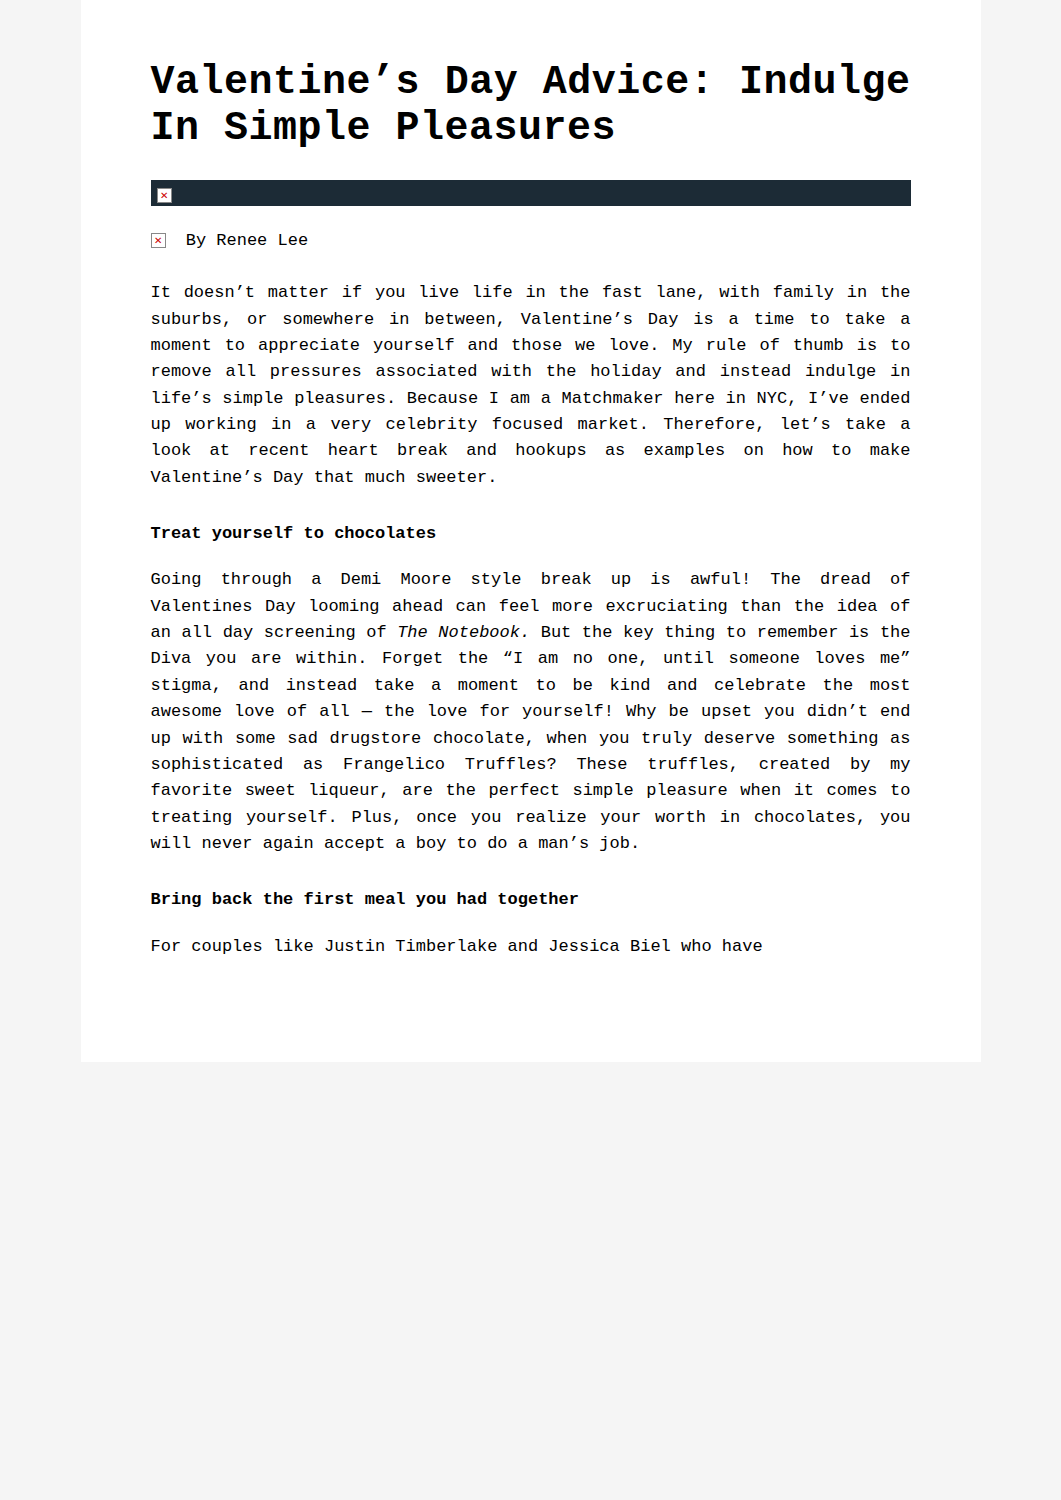Valentine’s Day Advice: Indulge In Simple Pleasures
✕
✕ By Renee Lee
It doesn’t matter if you live life in the fast lane, with family in the suburbs, or somewhere in between, Valentine’s Day is a time to take a moment to appreciate yourself and those we love. My rule of thumb is to remove all pressures associated with the holiday and instead indulge in life’s simple pleasures. Because I am a Matchmaker here in NYC, I’ve ended up working in a very celebrity focused market. Therefore, let’s take a look at recent heart break and hookups as examples on how to make Valentine’s Day that much sweeter.
Treat yourself to chocolates
Going through a Demi Moore style break up is awful! The dread of Valentines Day looming ahead can feel more excruciating than the idea of an all day screening of The Notebook. But the key thing to remember is the Diva you are within. Forget the “I am no one, until someone loves me” stigma, and instead take a moment to be kind and celebrate the most awesome love of all — the love for yourself! Why be upset you didn’t end up with some sad drugstore chocolate, when you truly deserve something as sophisticated as Frangelico Truffles? These truffles, created by my favorite sweet liqueur, are the perfect simple pleasure when it comes to treating yourself. Plus, once you realize your worth in chocolates, you will never again accept a boy to do a man’s job.
Bring back the first meal you had together
For couples like Justin Timberlake and Jessica Biel who have